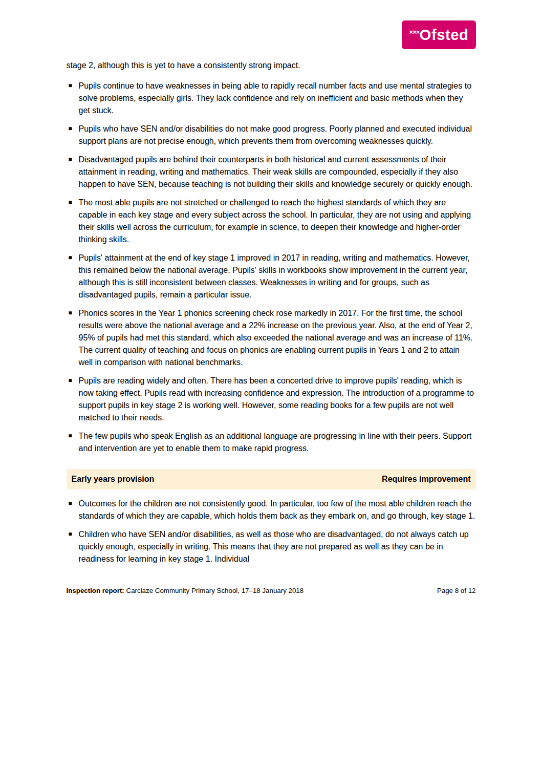×××Ofsted
stage 2, although this is yet to have a consistently strong impact.
Pupils continue to have weaknesses in being able to rapidly recall number facts and use mental strategies to solve problems, especially girls. They lack confidence and rely on inefficient and basic methods when they get stuck.
Pupils who have SEN and/or disabilities do not make good progress. Poorly planned and executed individual support plans are not precise enough, which prevents them from overcoming weaknesses quickly.
Disadvantaged pupils are behind their counterparts in both historical and current assessments of their attainment in reading, writing and mathematics. Their weak skills are compounded, especially if they also happen to have SEN, because teaching is not building their skills and knowledge securely or quickly enough.
The most able pupils are not stretched or challenged to reach the highest standards of which they are capable in each key stage and every subject across the school. In particular, they are not using and applying their skills well across the curriculum, for example in science, to deepen their knowledge and higher-order thinking skills.
Pupils' attainment at the end of key stage 1 improved in 2017 in reading, writing and mathematics. However, this remained below the national average. Pupils' skills in workbooks show improvement in the current year, although this is still inconsistent between classes. Weaknesses in writing and for groups, such as disadvantaged pupils, remain a particular issue.
Phonics scores in the Year 1 phonics screening check rose markedly in 2017. For the first time, the school results were above the national average and a 22% increase on the previous year. Also, at the end of Year 2, 95% of pupils had met this standard, which also exceeded the national average and was an increase of 11%. The current quality of teaching and focus on phonics are enabling current pupils in Years 1 and 2 to attain well in comparison with national benchmarks.
Pupils are reading widely and often. There has been a concerted drive to improve pupils' reading, which is now taking effect. Pupils read with increasing confidence and expression. The introduction of a programme to support pupils in key stage 2 is working well. However, some reading books for a few pupils are not well matched to their needs.
The few pupils who speak English as an additional language are progressing in line with their peers. Support and intervention are yet to enable them to make rapid progress.
Early years provision Requires improvement
Outcomes for the children are not consistently good. In particular, too few of the most able children reach the standards of which they are capable, which holds them back as they embark on, and go through, key stage 1.
Children who have SEN and/or disabilities, as well as those who are disadvantaged, do not always catch up quickly enough, especially in writing. This means that they are not prepared as well as they can be in readiness for learning in key stage 1. Individual
Inspection report: Carclaze Community Primary School, 17–18 January 2018
Page 8 of 12